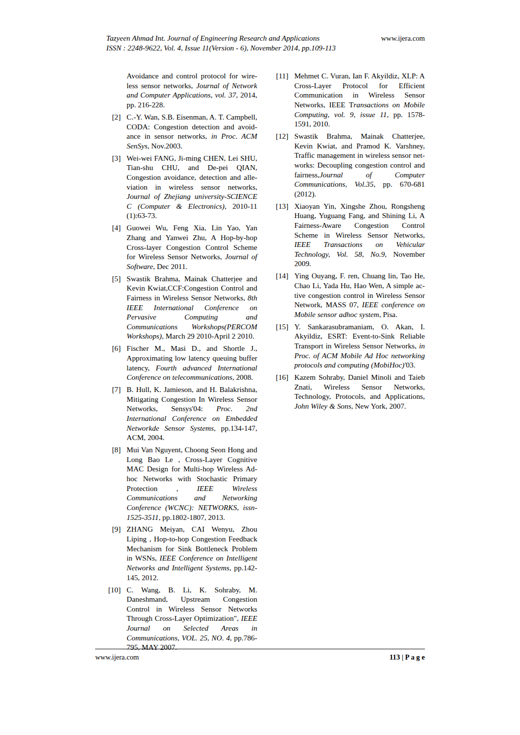Tazyeen Ahmad Int. Journal of Engineering Research and Applications www.ijera.com
ISSN : 2248-9622, Vol. 4, Issue 11(Version - 6), November 2014, pp.109-113
Avoidance and control protocol for wireless sensor networks, Journal of Network and Computer Applications, vol. 37, 2014, pp. 216-228.
[2] C.-Y. Wan, S.B. Eisenman, A. T. Campbell, CODA: Congestion detection and avoidance in sensor networks, in Proc. ACM SenSys, Nov.2003.
[3] Wei-wei FANG, Ji-ming CHEN, Lei SHU, Tian-shu CHU, and De-pei QIAN, Congestion avoidance, detection and alleviation in wireless sensor networks, Journal of Zhejiang university-SCIENCE C (Computer & Electronics), 2010-11 (1):63-73.
[4] Guowei Wu, Feng Xia, Lin Yao, Yan Zhang and Yanwei Zhu, A Hop-by-hop Cross-layer Congestion Control Scheme for Wireless Sensor Networks, Journal of Software, Dec 2011.
[5] Swastik Brahma, Mainak Chatterjee and Kevin Kwiat,CCF:Congestion Control and Fairness in Wireless Sensor Networks, 8th IEEE International Conference on Pervasive Computing and Communications Workshops(PERCOM Workshops), March 29 2010-April 2 2010.
[6] Fischer M., Masi D., and Shortle J., Approximating low latency queuing buffer latency, Fourth advanced International Conference on telecommunications, 2008.
[7] B. Hull, K. Jamieson, and H. Balakrishna, Mitigating Congestion In Wireless Sensor Networks, Sensys'04: Proc. 2nd International Conference on Embedded Networkde Sensor Systems, pp.134-147, ACM, 2004.
[8] Mui Van Nguyent, Choong Seon Hong and Long Bao Le , Cross-Layer Cognitive MAC Design for Multi-hop Wireless Ad-hoc Networks with Stochastic Primary Protection , IEEE Wireless Communications and Networking Conference (WCNC): NETWORKS, issn- 1525-3511, pp.1802-1807, 2013.
[9] ZHANG Meiyan, CAI Wenyu, Zhou Liping , Hop-to-hop Congestion Feedback Mechanism for Sink Bottleneck Problem in WSNs, IEEE Conference on Intelligent Networks and Intelligent Systems, pp.142-145, 2012.
[10] C. Wang, B. Li, K. Sohraby, M. Daneshmand, Upstream Congestion Control in Wireless Sensor Networks Through Cross-Layer Optimization", IEEE Journal on Selected Areas in Communications, VOL. 25, NO. 4, pp.786-795, MAY 2007.
[11] Mehmet C. Vuran, Ian F. Akyildiz, XLP: A Cross-Layer Protocol for Efficient Communication in Wireless Sensor Networks, IEEE Transactions on Mobile Computing, vol. 9, issue 11, pp. 1578- 1591, 2010.
[12] Swastik Brahma, Mainak Chatterjee, Kevin Kwiat, and Pramod K. Varshney, Traffic management in wireless sensor networks: Decoupling congestion control and fairness,Journal of Computer Communications, Vol.35, pp. 670-681 (2012).
[13] Xiaoyan Yin, Xingshe Zhou, Rongsheng Huang, Yuguang Fang, and Shining Li, A Fairness-Aware Congestion Control Scheme in Wireless Sensor Networks, IEEE Transactions on Vehicular Technology, Vol. 58, No.9, November 2009.
[14] Ying Ouyang, F. ren, Chuang lin, Tao He, Chao Li, Yada Hu, Hao Wen, A simple active congestion control in Wireless Sensor Network, MASS 07, IEEE conference on Mobile sensor adhoc system, Pisa.
[15] Y. Sankarasubramaniam, O. Akan, I. Akyildiz, ESRT: Event-to-Sink Reliable Transport in Wireless Sensor Networks, in Proc. of ACM Mobile Ad Hoc networking protocols and computing (MobiHoc)'03.
[16] Kazem Sohraby, Daniel Minoli and Taieb Znati, Wireless Sensor Networks, Technology, Protocols, and Applications, John Wiley & Sons, New York, 2007.
www.ijera.com 113 | P a g e